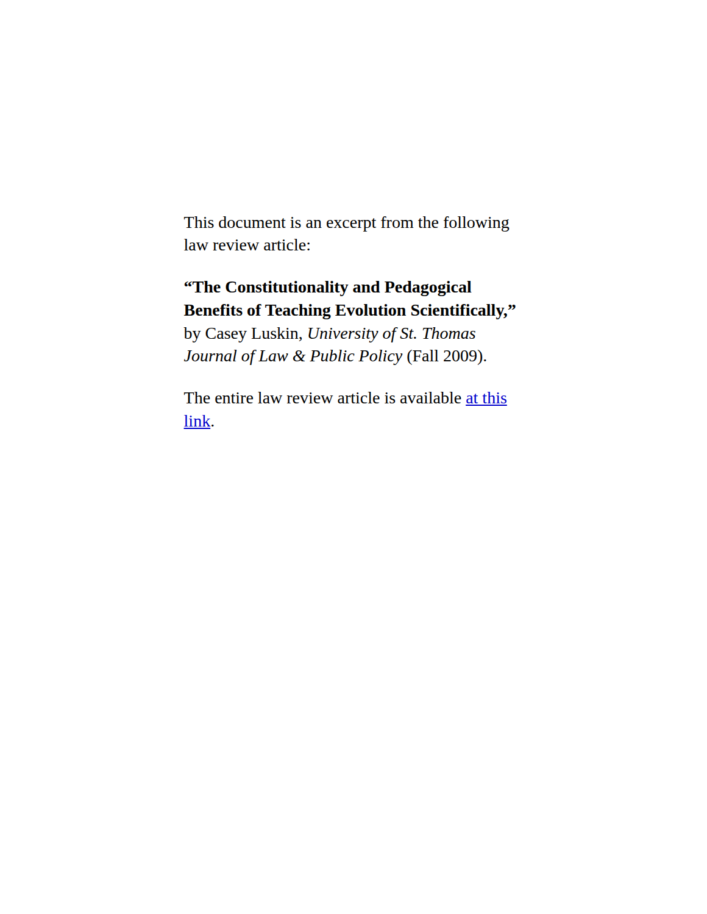This document is an excerpt from the following law review article:
“The Constitutionality and Pedagogical Benefits of Teaching Evolution Scientifically,” by Casey Luskin, University of St. Thomas Journal of Law & Public Policy (Fall 2009).
The entire law review article is available at this link.